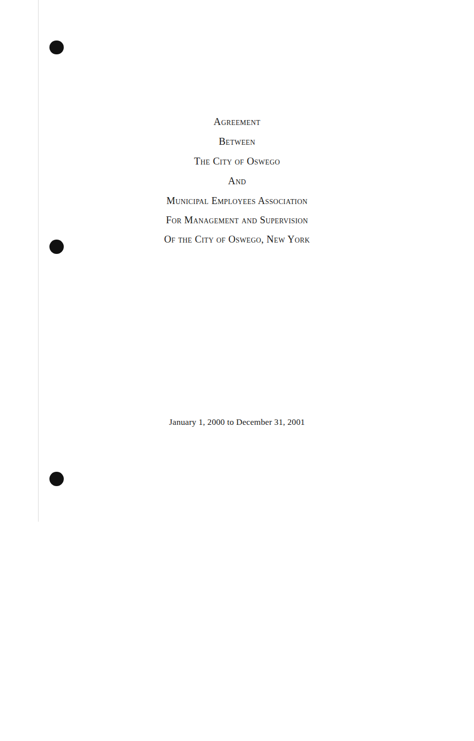Agreement
Between
The City of Oswego
And
Municipal Employees Association
For Management and Supervision
Of the City of Oswego, New York
January 1, 2000 to December 31, 2001